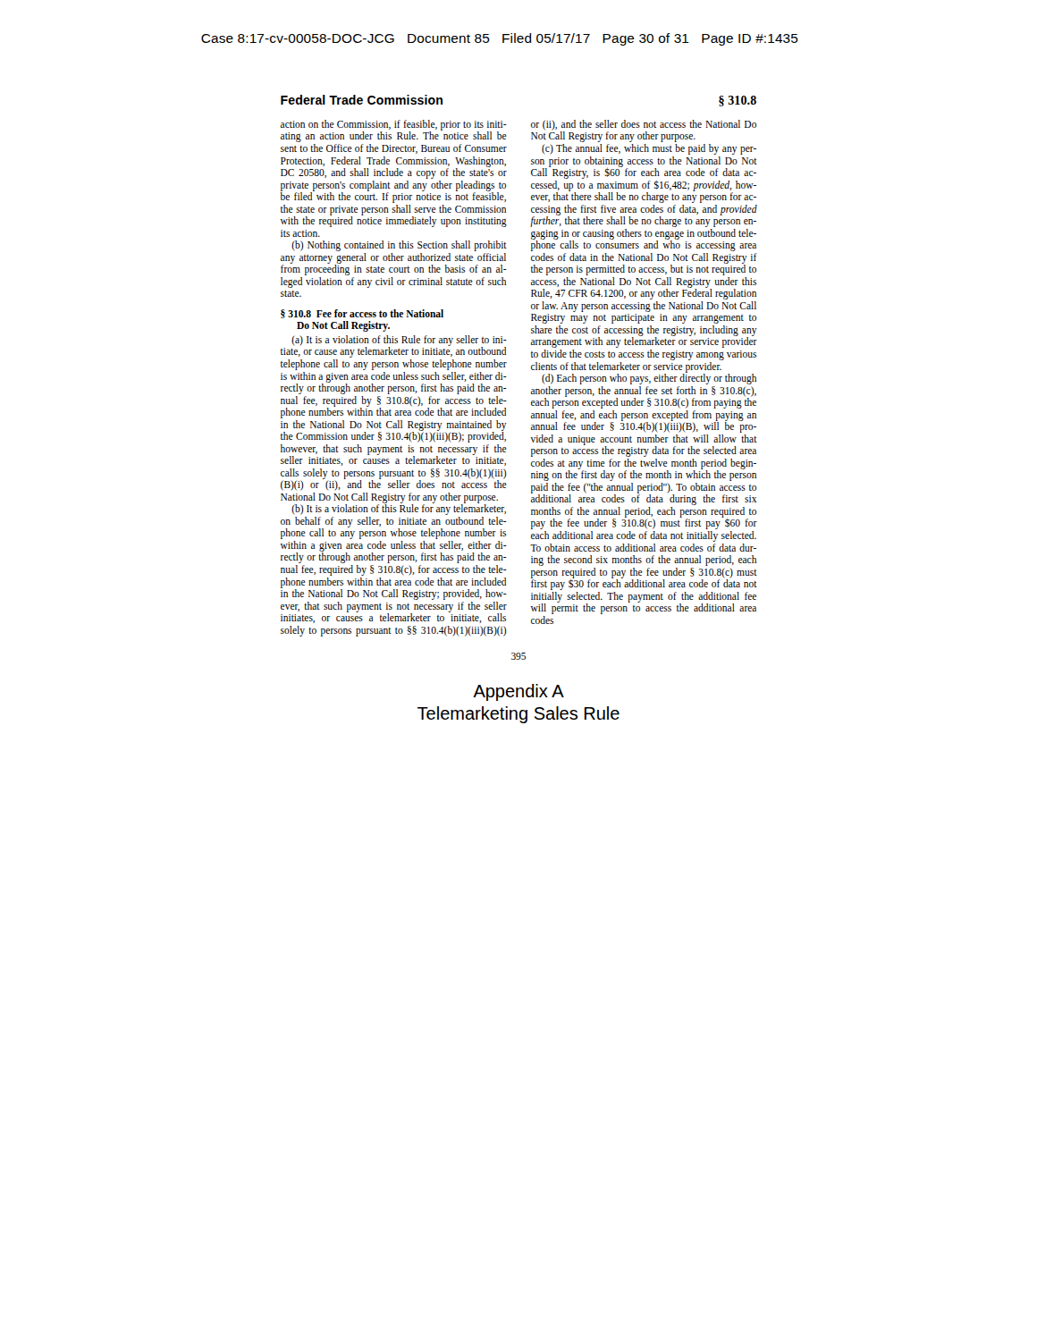Case 8:17-cv-00058-DOC-JCG Document 85 Filed 05/17/17 Page 30 of 31 Page ID #:1435
Federal Trade Commission § 310.8
action on the Commission, if feasible, prior to its initiating an action under this Rule. The notice shall be sent to the Office of the Director, Bureau of Consumer Protection, Federal Trade Commission, Washington, DC 20580, and shall include a copy of the state's or private person's complaint and any other pleadings to be filed with the court. If prior notice is not feasible, the state or private person shall serve the Commission with the required notice immediately upon instituting its action.
(b) Nothing contained in this Section shall prohibit any attorney general or other authorized state official from proceeding in state court on the basis of an alleged violation of any civil or criminal statute of such state.
§ 310.8 Fee for access to the NationalDo Not Call Registry.
(a) It is a violation of this Rule for any seller to initiate, or cause any telemarketer to initiate, an outbound telephone call to any person whose telephone number is within a given area code unless such seller, either directly or through another person, first has paid the annual fee, required by § 310.8(c), for access to telephone numbers within that area code that are included in the National Do Not Call Registry maintained by the Commission under § 310.4(b)(1)(iii)(B); provided, however, that such payment is not necessary if the seller initiates, or causes a telemarketer to initiate, calls solely to persons pursuant to §§ 310.4(b)(1)(iii)(B)(i) or (ii), and the seller does not access the National Do Not Call Registry for any other purpose.
(b) It is a violation of this Rule for any telemarketer, on behalf of any seller, to initiate an outbound telephone call to any person whose telephone number is within a given area code unless that seller, either directly or through another person, first has paid the annual fee, required by § 310.8(c), for access to the telephone numbers within that area code that are included in the National Do Not Call Registry; provided, however, that such payment is not necessary if the seller initiates, or causes a telemarketer to initiate, calls solely to persons pursuant to §§ 310.4(b)(1)(iii)(B)(i) or (ii), and the seller does not access the National Do Not Call Registry for any other purpose.
(c) The annual fee, which must be paid by any person prior to obtaining access to the National Do Not Call Registry, is $60 for each area code of data accessed, up to a maximum of $16,482; provided, however, that there shall be no charge to any person for accessing the first five area codes of data, and provided further, that there shall be no charge to any person engaging in or causing others to engage in outbound telephone calls to consumers and who is accessing area codes of data in the National Do Not Call Registry if the person is permitted to access, but is not required to access, the National Do Not Call Registry under this Rule, 47 CFR 64.1200, or any other Federal regulation or law. Any person accessing the National Do Not Call Registry may not participate in any arrangement to share the cost of accessing the registry, including any arrangement with any telemarketer or service provider to divide the costs to access the registry among various clients of that telemarketer or service provider.
(d) Each person who pays, either directly or through another person, the annual fee set forth in § 310.8(c), each person excepted under § 310.8(c) from paying the annual fee, and each person excepted from paying an annual fee under § 310.4(b)(1)(iii)(B), will be provided a unique account number that will allow that person to access the registry data for the selected area codes at any time for the twelve month period beginning on the first day of the month in which the person paid the fee (''the annual period''). To obtain access to additional area codes of data during the first six months of the annual period, each person required to pay the fee under § 310.8(c) must first pay $60 for each additional area code of data not initially selected. To obtain access to additional area codes of data during the second six months of the annual period, each person required to pay the fee under § 310.8(c) must first pay $30 for each additional area code of data not initially selected. The payment of the additional fee will permit the person to access the additional area codes
395
Appendix A
Telemarketing Sales Rule